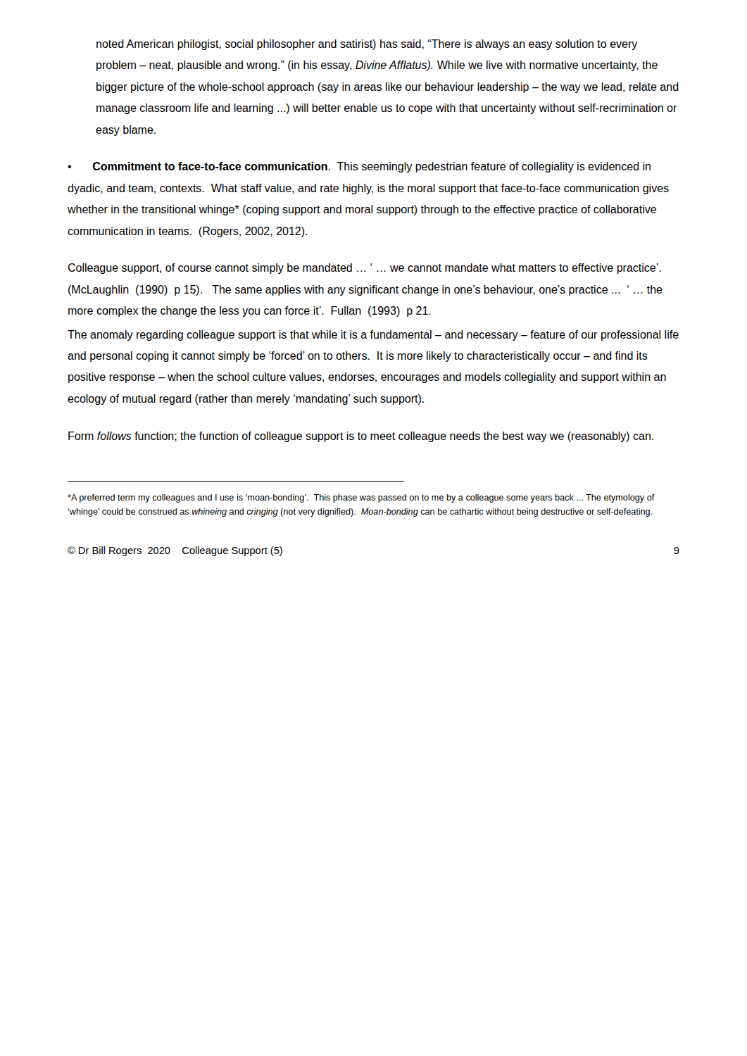noted American philogist, social philosopher and satirist) has said, “There is always an easy solution to every problem – neat, plausible and wrong.” (in his essay, Divine Afflatus). While we live with normative uncertainty, the bigger picture of the whole-school approach (say in areas like our behaviour leadership – the way we lead, relate and manage classroom life and learning ...) will better enable us to cope with that uncertainty without self-recrimination or easy blame.
•Commitment to face-to-face communication. This seemingly pedestrian feature of collegiality is evidenced in dyadic, and team, contexts. What staff value, and rate highly, is the moral support that face-to-face communication gives whether in the transitional whinge* (coping support and moral support) through to the effective practice of collaborative communication in teams. (Rogers, 2002, 2012).
Colleague support, of course cannot simply be mandated … ‘ … we cannot mandate what matters to effective practice’. (McLaughlin (1990) p 15). The same applies with any significant change in one’s behaviour, one’s practice ... ‘ … the more complex the change the less you can force it’. Fullan (1993) p 21.
The anomaly regarding colleague support is that while it is a fundamental – and necessary – feature of our professional life and personal coping it cannot simply be ‘forced’ on to others. It is more likely to characteristically occur – and find its positive response – when the school culture values, endorses, encourages and models collegiality and support within an ecology of mutual regard (rather than merely ‘mandating’ such support).
Form follows function; the function of colleague support is to meet colleague needs the best way we (reasonably) can.
*A preferred term my colleagues and I use is ‘moan-bonding’. This phase was passed on to me by a colleague some years back ... The etymology of ‘whinge’ could be construed as whineing and cringing (not very dignified). Moan-bonding can be cathartic without being destructive or self-defeating.
© Dr Bill Rogers 2020 Colleague Support (5) 9